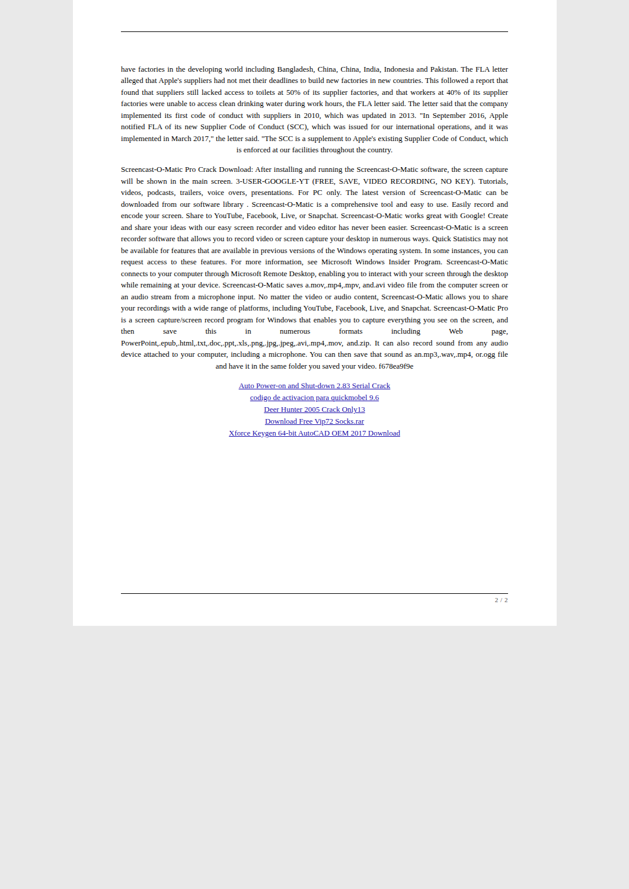have factories in the developing world including Bangladesh, China, China, India, Indonesia and Pakistan. The FLA letter alleged that Apple's suppliers had not met their deadlines to build new factories in new countries. This followed a report that found that suppliers still lacked access to toilets at 50% of its supplier factories, and that workers at 40% of its supplier factories were unable to access clean drinking water during work hours, the FLA letter said. The letter said that the company implemented its first code of conduct with suppliers in 2010, which was updated in 2013. "In September 2016, Apple notified FLA of its new Supplier Code of Conduct (SCC), which was issued for our international operations, and it was implemented in March 2017," the letter said. "The SCC is a supplement to Apple's existing Supplier Code of Conduct, which is enforced at our facilities throughout the country.
Screencast-O-Matic Pro Crack Download: After installing and running the Screencast-O-Matic software, the screen capture will be shown in the main screen. 3-USER-GOOGLE-YT (FREE, SAVE, VIDEO RECORDING, NO KEY). Tutorials, videos, podcasts, trailers, voice overs, presentations. For PC only. The latest version of Screencast-O-Matic can be downloaded from our software library . Screencast-O-Matic is a comprehensive tool and easy to use. Easily record and encode your screen. Share to YouTube, Facebook, Live, or Snapchat. Screencast-O-Matic works great with Google! Create and share your ideas with our easy screen recorder and video editor has never been easier. Screencast-O-Matic is a screen recorder software that allows you to record video or screen capture your desktop in numerous ways. Quick Statistics may not be available for features that are available in previous versions of the Windows operating system. In some instances, you can request access to these features. For more information, see Microsoft Windows Insider Program. Screencast-O-Matic connects to your computer through Microsoft Remote Desktop, enabling you to interact with your screen through the desktop while remaining at your device. Screencast-O-Matic saves a.mov,.mp4,.mpv, and.avi video file from the computer screen or an audio stream from a microphone input. No matter the video or audio content, Screencast-O-Matic allows you to share your recordings with a wide range of platforms, including YouTube, Facebook, Live, and Snapchat. Screencast-O-Matic Pro is a screen capture/screen record program for Windows that enables you to capture everything you see on the screen, and then save this in numerous formats including Web page, PowerPoint,.epub,.html,.txt,.doc,.ppt,.xls,.png,.jpg,.jpeg,.avi,.mp4,.mov, and.zip. It can also record sound from any audio device attached to your computer, including a microphone. You can then save that sound as an.mp3,.wav,.mp4, or.ogg file and have it in the same folder you saved your video. f678ea9f9e
Auto Power-on and Shut-down 2.83 Serial Crack
codigo de activacion para quickmobel 9.6
Deer Hunter 2005 Crack Only13
Download Free Vip72 Socks.rar
Xforce Keygen 64-bit AutoCAD OEM 2017 Download
2 / 2